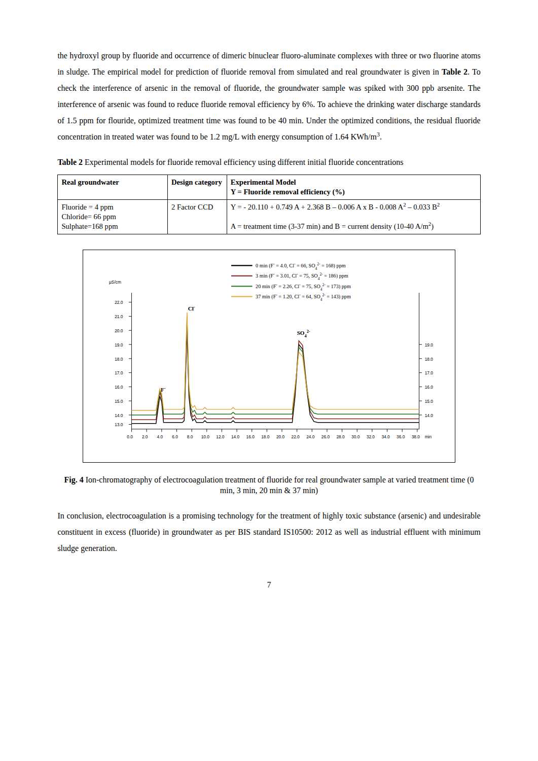the hydroxyl group by fluoride and occurrence of dimeric binuclear fluoro-aluminate complexes with three or two fluorine atoms in sludge. The empirical model for prediction of fluoride removal from simulated and real groundwater is given in Table 2. To check the interference of arsenic in the removal of fluoride, the groundwater sample was spiked with 300 ppb arsenite. The interference of arsenic was found to reduce fluoride removal efficiency by 6%. To achieve the drinking water discharge standards of 1.5 ppm for flouride, optimized treatment time was found to be 40 min. Under the optimized conditions, the residual fluoride concentration in treated water was found to be 1.2 mg/L with energy consumption of 1.64 KWh/m3.
Table 2 Experimental models for fluoride removal efficiency using different initial fluoride concentrations
| Real groundwater | Design category | Experimental Model Y = Fluoride removal efficiency (%) |
| --- | --- | --- |
| Fluoride = 4 ppm Chloride= 66 ppm Sulphate=168 ppm | 2 Factor CCD | Y = - 20.110 + 0.749 A + 2.368 B – 0.006 A x B - 0.008 A 2 – 0.033 B 2 A = treatment time (3-37 min) and B = current density (10-40 A/m 2 ) |
0 min (F- = 4.0, Cl- = 66, SO42- = 168) ppm 3 min (F- = 3.01, Cl- = 75, SO42- = 186) ppm 20 min (F- = 2.26, Cl- = 75, SO42- = 173) ppm 37 min (F- = 1.20, Cl- = 64, SO42- = 143) ppm µS/cm 22.0 21.0 20.0 19.0 18.0 17.0 16.0 15.0 14.0 13.0 19.0 18.0 17.0 16.0 15.0 14.0 0.0 2.0 4.0 6.0 8.0 10.0 12.0 14.0 16.0 18.0 20.0 22.0 24.0 26.0 28.0 30.0 32.0 34.0 36.0 38.0 min F- Cl- SO42-
Fig. 4 Ion-chromatography of electrocoagulation treatment of fluoride for real groundwater sample at varied treatment time (0 min, 3 min, 20 min & 37 min)
In conclusion, electrocoagulation is a promising technology for the treatment of highly toxic substance (arsenic) and undesirable constituent in excess (fluoride) in groundwater as per BIS standard IS10500: 2012 as well as industrial effluent with minimum sludge generation.
7